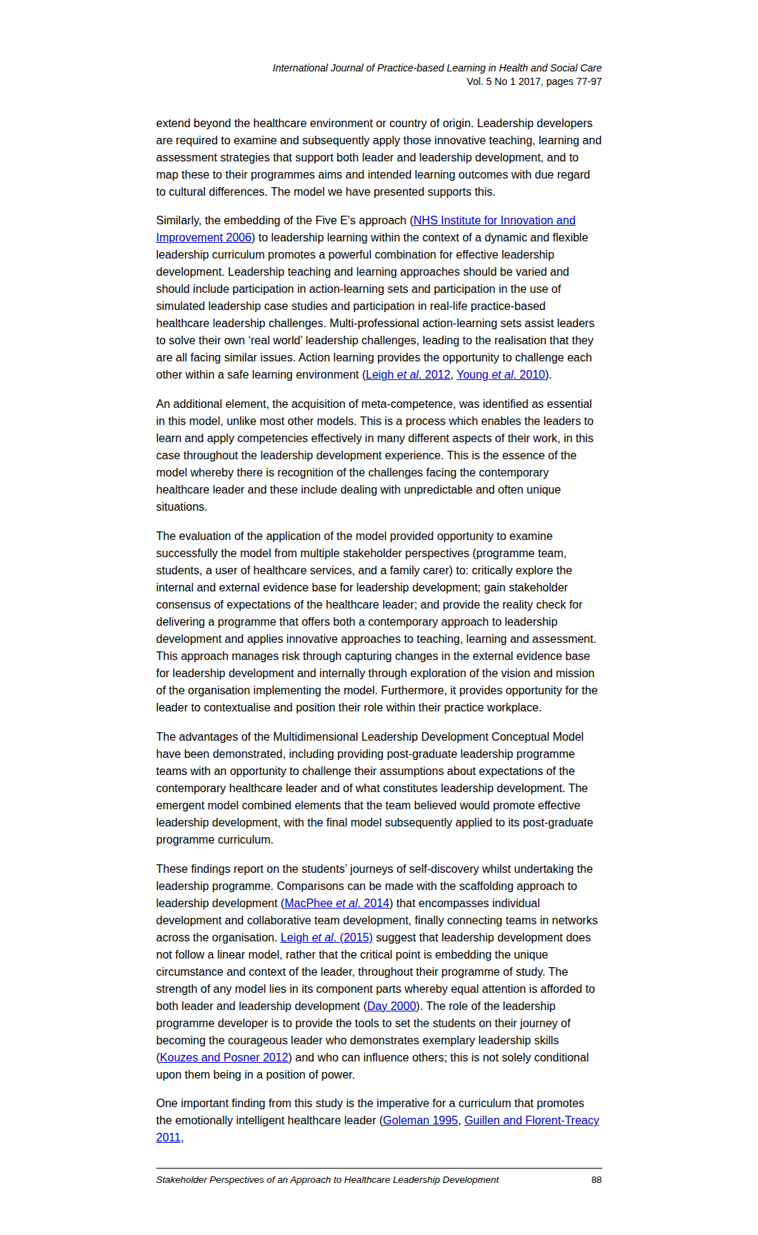International Journal of Practice-based Learning in Health and Social Care
Vol. 5 No 1 2017, pages 77-97
extend beyond the healthcare environment or country of origin. Leadership developers are required to examine and subsequently apply those innovative teaching, learning and assessment strategies that support both leader and leadership development, and to map these to their programmes aims and intended learning outcomes with due regard to cultural differences. The model we have presented supports this.
Similarly, the embedding of the Five E's approach (NHS Institute for Innovation and Improvement 2006) to leadership learning within the context of a dynamic and flexible leadership curriculum promotes a powerful combination for effective leadership development. Leadership teaching and learning approaches should be varied and should include participation in action-learning sets and participation in the use of simulated leadership case studies and participation in real-life practice-based healthcare leadership challenges. Multi-professional action-learning sets assist leaders to solve their own ‘real world’ leadership challenges, leading to the realisation that they are all facing similar issues. Action learning provides the opportunity to challenge each other within a safe learning environment (Leigh et al. 2012, Young et al. 2010).
An additional element, the acquisition of meta-competence, was identified as essential in this model, unlike most other models. This is a process which enables the leaders to learn and apply competencies effectively in many different aspects of their work, in this case throughout the leadership development experience. This is the essence of the model whereby there is recognition of the challenges facing the contemporary healthcare leader and these include dealing with unpredictable and often unique situations.
The evaluation of the application of the model provided opportunity to examine successfully the model from multiple stakeholder perspectives (programme team, students, a user of healthcare services, and a family carer) to: critically explore the internal and external evidence base for leadership development; gain stakeholder consensus of expectations of the healthcare leader; and provide the reality check for delivering a programme that offers both a contemporary approach to leadership development and applies innovative approaches to teaching, learning and assessment. This approach manages risk through capturing changes in the external evidence base for leadership development and internally through exploration of the vision and mission of the organisation implementing the model. Furthermore, it provides opportunity for the leader to contextualise and position their role within their practice workplace.
The advantages of the Multidimensional Leadership Development Conceptual Model have been demonstrated, including providing post-graduate leadership programme teams with an opportunity to challenge their assumptions about expectations of the contemporary healthcare leader and of what constitutes leadership development. The emergent model combined elements that the team believed would promote effective leadership development, with the final model subsequently applied to its post-graduate programme curriculum.
These findings report on the students’ journeys of self-discovery whilst undertaking the leadership programme. Comparisons can be made with the scaffolding approach to leadership development (MacPhee et al. 2014) that encompasses individual development and collaborative team development, finally connecting teams in networks across the organisation. Leigh et al. (2015) suggest that leadership development does not follow a linear model, rather that the critical point is embedding the unique circumstance and context of the leader, throughout their programme of study. The strength of any model lies in its component parts whereby equal attention is afforded to both leader and leadership development (Day 2000). The role of the leadership programme developer is to provide the tools to set the students on their journey of becoming the courageous leader who demonstrates exemplary leadership skills (Kouzes and Posner 2012) and who can influence others; this is not solely conditional upon them being in a position of power.
One important finding from this study is the imperative for a curriculum that promotes the emotionally intelligent healthcare leader (Goleman 1995, Guillen and Florent-Treacy 2011,
Stakeholder Perspectives of an Approach to Healthcare Leadership Development 88